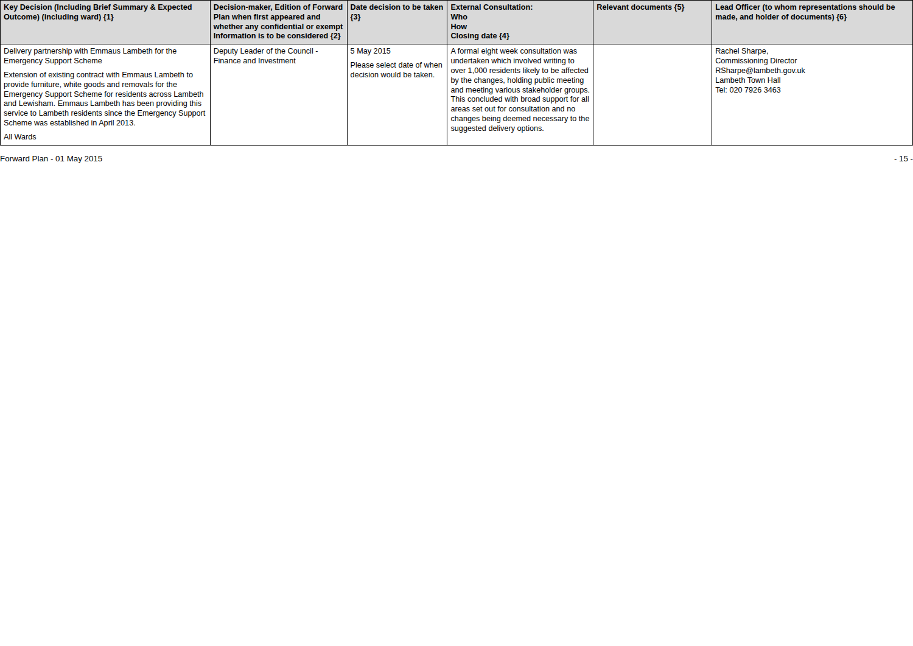| Key Decision (Including Brief Summary & Expected Outcome) (including ward) {1} | Decision-maker, Edition of Forward Plan when first appeared and whether any confidential or exempt Information is to be considered {2} | Date decision to be taken {3} | External Consultation: Who How Closing date {4} | Relevant documents {5} | Lead Officer (to whom representations should be made, and holder of documents) {6} |
| --- | --- | --- | --- | --- | --- |
| Delivery partnership with Emmaus Lambeth for the Emergency Support Scheme Extension of existing contract with Emmaus Lambeth to provide furniture, white goods and removals for the Emergency Support Scheme for residents across Lambeth and Lewisham. Emmaus Lambeth has been providing this service to Lambeth residents since the Emergency Support Scheme was established in April 2013. All Wards | Deputy Leader of the Council - Finance and Investment | 5 May 2015 Please select date of when decision would be taken. | A formal eight week consultation was undertaken which involved writing to over 1,000 residents likely to be affected by the changes, holding public meeting and meeting various stakeholder groups. This concluded with broad support for all areas set out for consultation and no changes being deemed necessary to the suggested delivery options. | | Rachel Sharpe, Commissioning Director RSharpe@lambeth.gov.uk Lambeth Town Hall Tel: 020 7926 3463 |
Forward Plan - 01 May 2015 - 15 -